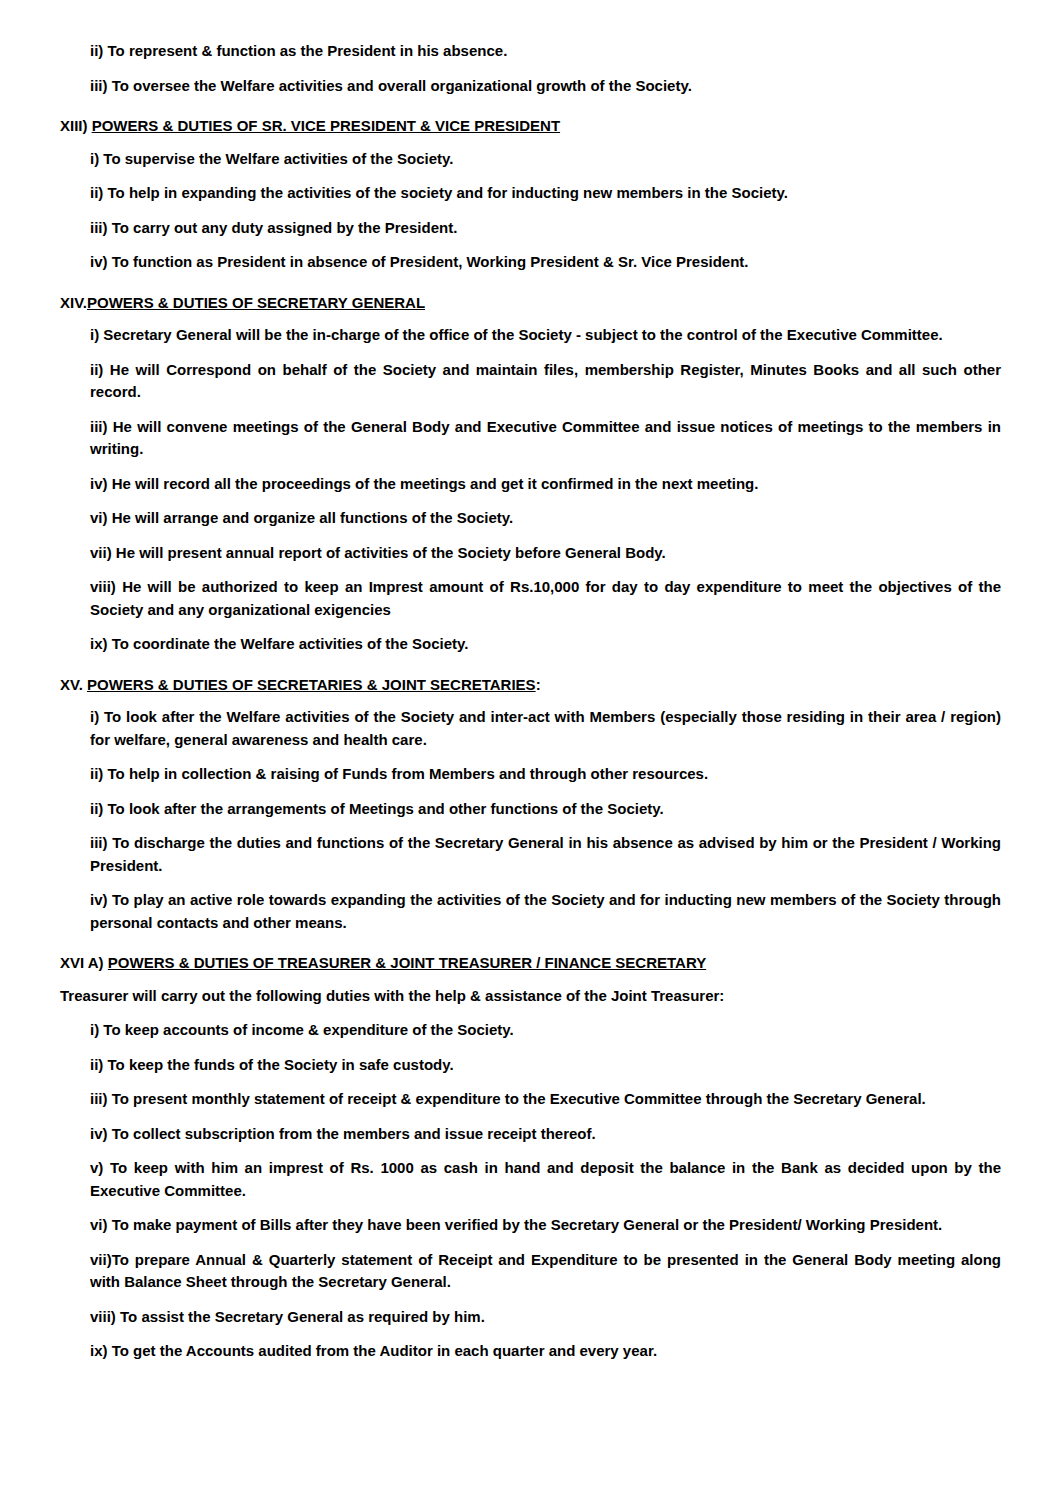ii) To represent & function as the President in his absence.
iii) To oversee the Welfare activities and overall organizational growth of the Society.
XIII) POWERS & DUTIES OF SR. VICE PRESIDENT & VICE PRESIDENT
i) To supervise the Welfare activities of the Society.
ii) To help in expanding the activities of the society and for inducting new members in the Society.
iii) To carry out any duty assigned by the President.
iv) To function as President in absence of President, Working President & Sr. Vice President.
XIV.POWERS & DUTIES OF SECRETARY GENERAL
i) Secretary General will be the in-charge of the office of the Society - subject to the control of the Executive Committee.
ii) He will Correspond on behalf of the Society and maintain files, membership Register, Minutes Books and all such other record.
iii) He will convene meetings of the General Body and Executive Committee and issue notices of meetings to the members in writing.
iv) He will record all the proceedings of the meetings and get it confirmed in the next meeting.
vi) He will arrange and organize all functions of the Society.
vii) He will present annual report of activities of the Society before General Body.
viii) He will be authorized to keep an Imprest amount of Rs.10,000 for day to day expenditure to meet the objectives of the Society and any organizational exigencies
ix) To coordinate the Welfare activities of the Society.
XV. POWERS & DUTIES OF SECRETARIES & JOINT SECRETARIES:
i) To look after the Welfare activities of the Society and inter-act with Members (especially those residing in their area / region) for welfare, general awareness and health care.
ii) To help in collection & raising of Funds from Members and through other resources.
ii) To look after the arrangements of Meetings and other functions of the Society.
iii) To discharge the duties and functions of the Secretary General in his absence as advised by him or the President / Working President.
iv) To play an active role towards expanding the activities of the Society and for inducting new members of the Society through personal contacts and other means.
XVI A) POWERS & DUTIES OF TREASURER & JOINT TREASURER / FINANCE SECRETARY
Treasurer will carry out the following duties with the help & assistance of the Joint Treasurer:
i) To keep accounts of income & expenditure of the Society.
ii) To keep the funds of the Society in safe custody.
iii) To present monthly statement of receipt & expenditure to the Executive Committee through the Secretary General.
iv) To collect subscription from the members and issue receipt thereof.
v) To keep with him an imprest of Rs. 1000 as cash in hand and deposit the balance in the Bank as decided upon by the Executive Committee.
vi) To make payment of Bills after they have been verified by the Secretary General or the President/ Working President.
vii)To prepare Annual & Quarterly statement of Receipt and Expenditure to be presented in the General Body meeting along with Balance Sheet through the Secretary General.
viii) To assist the Secretary General as required by him.
ix) To get the Accounts audited from the Auditor in each quarter and every year.